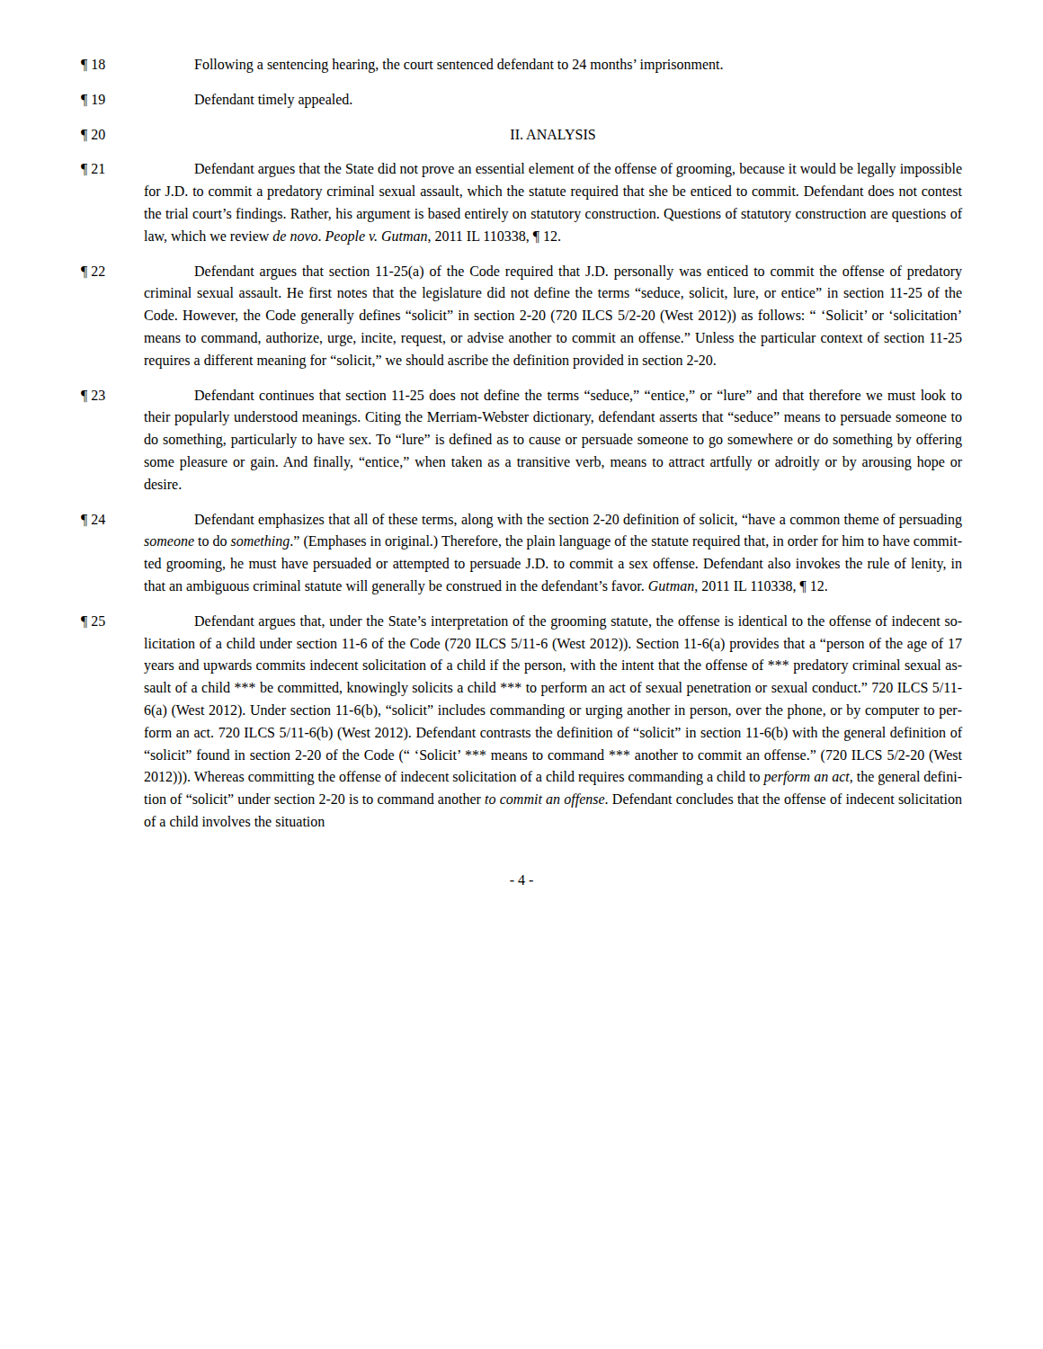¶ 18
Following a sentencing hearing, the court sentenced defendant to 24 months’ imprisonment.
¶ 19
Defendant timely appealed.
¶ 20
II. ANALYSIS
¶ 21
Defendant argues that the State did not prove an essential element of the offense of grooming, because it would be legally impossible for J.D. to commit a predatory criminal sexual assault, which the statute required that she be enticed to commit. Defendant does not contest the trial court’s findings. Rather, his argument is based entirely on statutory construction. Questions of statutory construction are questions of law, which we review de novo. People v. Gutman, 2011 IL 110338, ¶ 12.
¶ 22
Defendant argues that section 11-25(a) of the Code required that J.D. personally was enticed to commit the offense of predatory criminal sexual assault. He first notes that the legislature did not define the terms “seduce, solicit, lure, or entice” in section 11-25 of the Code. However, the Code generally defines “solicit” in section 2-20 (720 ILCS 5/2-20 (West 2012)) as follows: “ ‘Solicit’ or ‘solicitation’ means to command, authorize, urge, incite, request, or advise another to commit an offense.” Unless the particular context of section 11-25 requires a different meaning for “solicit,” we should ascribe the definition provided in section 2-20.
¶ 23
Defendant continues that section 11-25 does not define the terms “seduce,” “entice,” or “lure” and that therefore we must look to their popularly understood meanings. Citing the Merriam-Webster dictionary, defendant asserts that “seduce” means to persuade someone to do something, particularly to have sex. To “lure” is defined as to cause or persuade someone to go somewhere or do something by offering some pleasure or gain. And finally, “entice,” when taken as a transitive verb, means to attract artfully or adroitly or by arousing hope or desire.
¶ 24
Defendant emphasizes that all of these terms, along with the section 2-20 definition of solicit, “have a common theme of persuading someone to do something.” (Emphases in original.) Therefore, the plain language of the statute required that, in order for him to have committed grooming, he must have persuaded or attempted to persuade J.D. to commit a sex offense. Defendant also invokes the rule of lenity, in that an ambiguous criminal statute will generally be construed in the defendant’s favor. Gutman, 2011 IL 110338, ¶ 12.
¶ 25
Defendant argues that, under the State’s interpretation of the grooming statute, the offense is identical to the offense of indecent solicitation of a child under section 11-6 of the Code (720 ILCS 5/11-6 (West 2012)). Section 11-6(a) provides that a “person of the age of 17 years and upwards commits indecent solicitation of a child if the person, with the intent that the offense of *** predatory criminal sexual assault of a child *** be committed, knowingly solicits a child *** to perform an act of sexual penetration or sexual conduct.” 720 ILCS 5/11-6(a) (West 2012). Under section 11-6(b), “solicit” includes commanding or urging another in person, over the phone, or by computer to perform an act. 720 ILCS 5/11-6(b) (West 2012). Defendant contrasts the definition of “solicit” in section 11-6(b) with the general definition of “solicit” found in section 2-20 of the Code (“ ‘Solicit’ *** means to command *** another to commit an offense.” (720 ILCS 5/2-20 (West 2012))). Whereas committing the offense of indecent solicitation of a child requires commanding a child to perform an act, the general definition of “solicit” under section 2-20 is to command another to commit an offense. Defendant concludes that the offense of indecent solicitation of a child involves the situation
- 4 -